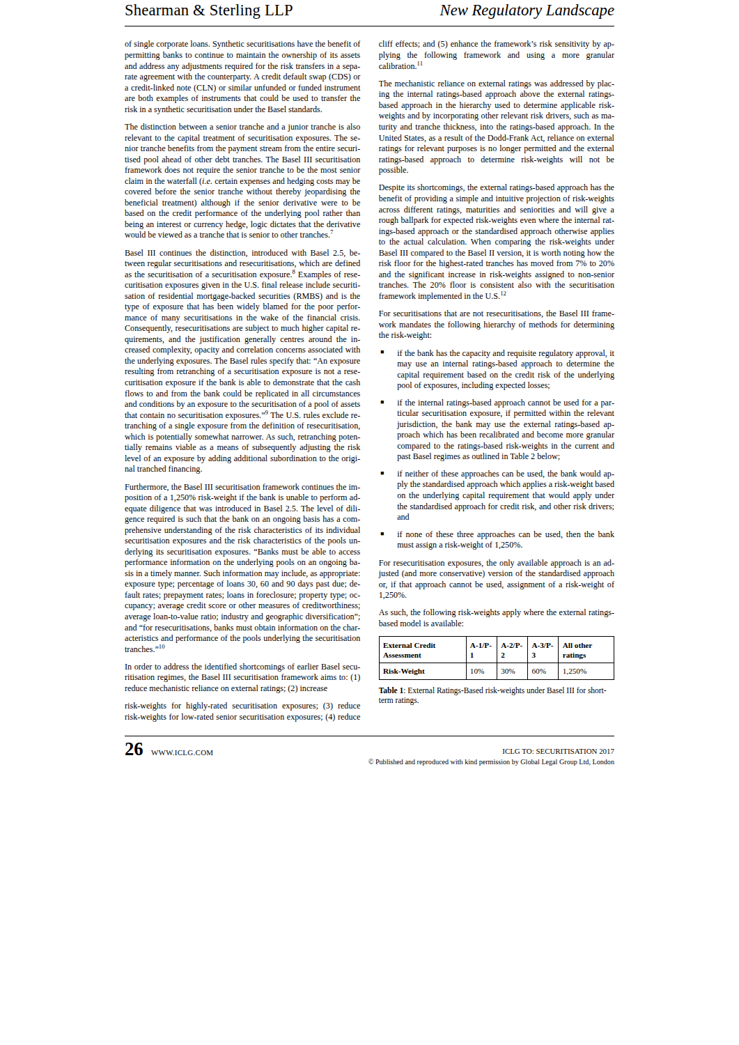Shearman & Sterling LLP
New Regulatory Landscape
of single corporate loans. Synthetic securitisations have the benefit of permitting banks to continue to maintain the ownership of its assets and address any adjustments required for the risk transfers in a separate agreement with the counterparty. A credit default swap (CDS) or a credit-linked note (CLN) or similar unfunded or funded instrument are both examples of instruments that could be used to transfer the risk in a synthetic securitisation under the Basel standards.
The distinction between a senior tranche and a junior tranche is also relevant to the capital treatment of securitisation exposures. The senior tranche benefits from the payment stream from the entire securitised pool ahead of other debt tranches. The Basel III securitisation framework does not require the senior tranche to be the most senior claim in the waterfall (i.e. certain expenses and hedging costs may be covered before the senior tranche without thereby jeopardising the beneficial treatment) although if the senior derivative were to be based on the credit performance of the underlying pool rather than being an interest or currency hedge, logic dictates that the derivative would be viewed as a tranche that is senior to other tranches.7
Basel III continues the distinction, introduced with Basel 2.5, between regular securitisations and resecuritisations, which are defined as the securitisation of a securitisation exposure.8 Examples of resecuritisation exposures given in the U.S. final release include securitisation of residential mortgage-backed securities (RMBS) and is the type of exposure that has been widely blamed for the poor performance of many securitisations in the wake of the financial crisis. Consequently, resecuritisations are subject to much higher capital requirements, and the justification generally centres around the increased complexity, opacity and correlation concerns associated with the underlying exposures. The Basel rules specify that: “An exposure resulting from retranching of a securitisation exposure is not a resecuritisation exposure if the bank is able to demonstrate that the cash flows to and from the bank could be replicated in all circumstances and conditions by an exposure to the securitisation of a pool of assets that contain no securitisation exposures.”9 The U.S. rules exclude retranching of a single exposure from the definition of resecuritisation, which is potentially somewhat narrower. As such, retranching potentially remains viable as a means of subsequently adjusting the risk level of an exposure by adding additional subordination to the original tranched financing.
Furthermore, the Basel III securitisation framework continues the imposition of a 1,250% risk-weight if the bank is unable to perform adequate diligence that was introduced in Basel 2.5. The level of diligence required is such that the bank on an ongoing basis has a comprehensive understanding of the risk characteristics of its individual securitisation exposures and the risk characteristics of the pools underlying its securitisation exposures. “Banks must be able to access performance information on the underlying pools on an ongoing basis in a timely manner. Such information may include, as appropriate: exposure type; percentage of loans 30, 60 and 90 days past due; default rates; prepayment rates; loans in foreclosure; property type; occupancy; average credit score or other measures of creditworthiness; average loan-to-value ratio; industry and geographic diversification”; and “for resecuritisations, banks must obtain information on the characteristics and performance of the pools underlying the securitisation tranches.”10
In order to address the identified shortcomings of earlier Basel securitisation regimes, the Basel III securitisation framework aims to: (1) reduce mechanistic reliance on external ratings; (2) increase
risk-weights for highly-rated securitisation exposures; (3) reduce risk-weights for low-rated senior securitisation exposures; (4) reduce cliff effects; and (5) enhance the framework’s risk sensitivity by applying the following framework and using a more granular calibration.11
The mechanistic reliance on external ratings was addressed by placing the internal ratings-based approach above the external ratings-based approach in the hierarchy used to determine applicable risk-weights and by incorporating other relevant risk drivers, such as maturity and tranche thickness, into the ratings-based approach. In the United States, as a result of the Dodd-Frank Act, reliance on external ratings for relevant purposes is no longer permitted and the external ratings-based approach to determine risk-weights will not be possible.
Despite its shortcomings, the external ratings-based approach has the benefit of providing a simple and intuitive projection of risk-weights across different ratings, maturities and seniorities and will give a rough ballpark for expected risk-weights even where the internal ratings-based approach or the standardised approach otherwise applies to the actual calculation. When comparing the risk-weights under Basel III compared to the Basel II version, it is worth noting how the risk floor for the highest-rated tranches has moved from 7% to 20% and the significant increase in risk-weights assigned to non-senior tranches. The 20% floor is consistent also with the securitisation framework implemented in the U.S.12
For securitisations that are not resecuritisations, the Basel III framework mandates the following hierarchy of methods for determining the risk-weight:
if the bank has the capacity and requisite regulatory approval, it may use an internal ratings-based approach to determine the capital requirement based on the credit risk of the underlying pool of exposures, including expected losses;
if the internal ratings-based approach cannot be used for a particular securitisation exposure, if permitted within the relevant jurisdiction, the bank may use the external ratings-based approach which has been recalibrated and become more granular compared to the ratings-based risk-weights in the current and past Basel regimes as outlined in Table 2 below;
if neither of these approaches can be used, the bank would apply the standardised approach which applies a risk-weight based on the underlying capital requirement that would apply under the standardised approach for credit risk, and other risk drivers; and
if none of these three approaches can be used, then the bank must assign a risk-weight of 1,250%.
For resecuritisation exposures, the only available approach is an adjusted (and more conservative) version of the standardised approach or, if that approach cannot be used, assignment of a risk-weight of 1,250%.
As such, the following risk-weights apply where the external ratings-based model is available:
| External Credit Assessment | A-1/P-1 | A-2/P-2 | A-3/P-3 | All other ratings |
| --- | --- | --- | --- | --- |
| Risk-Weight | 10% | 30% | 60% | 1,250% |
Table 1: External Ratings-Based risk-weights under Basel III for short-term ratings.
26 www.iclg.com
ICLG TO: SECURITISATION 2017 © Published and reproduced with kind permission by Global Legal Group Ltd, London